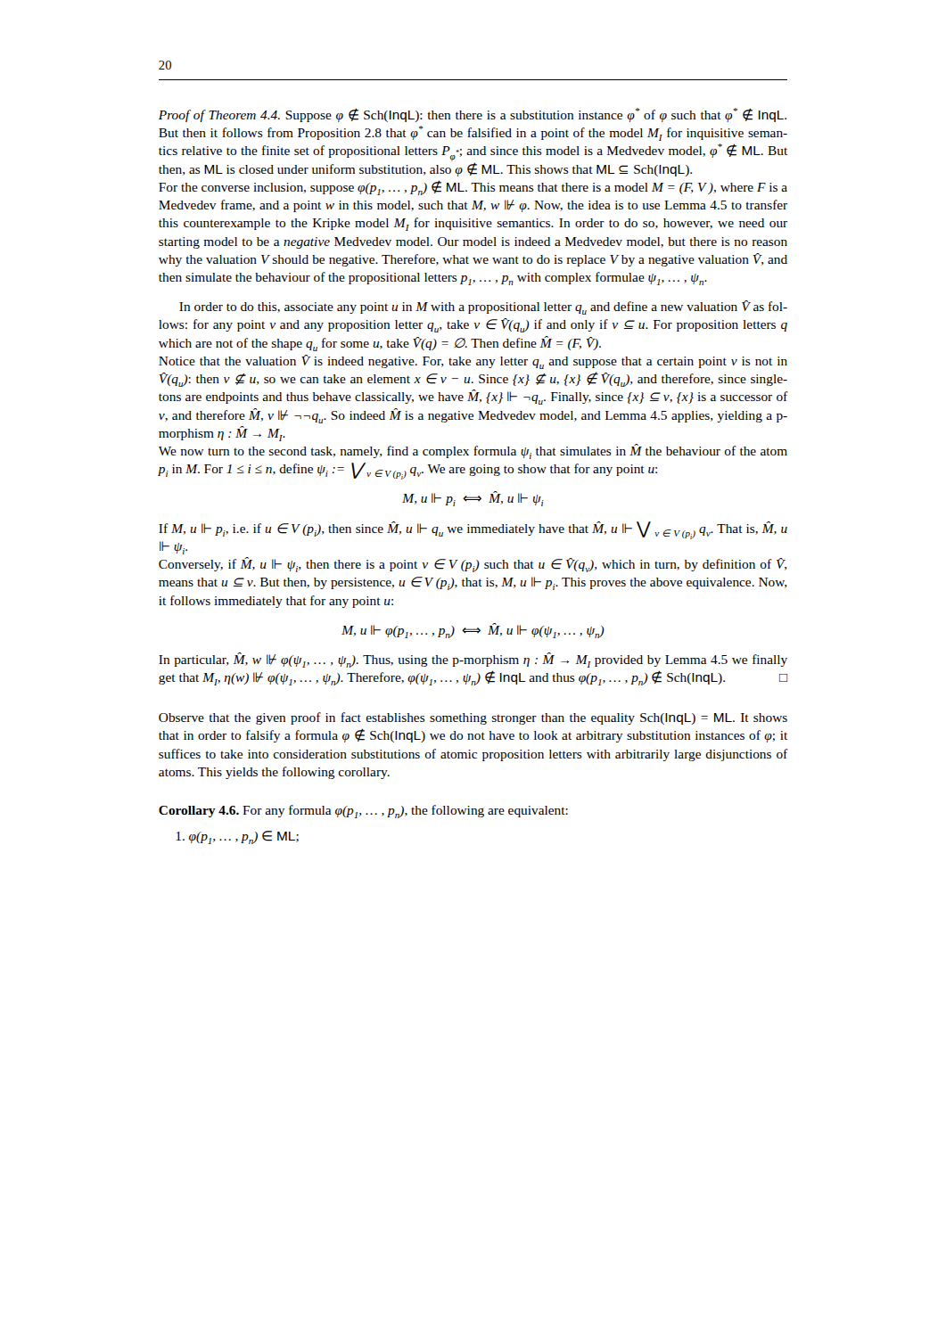20
Proof of Theorem 4.4. Suppose φ ∉ Sch(InqL): then there is a substitution instance φ* of φ such that φ* ∉ InqL. But then it follows from Proposition 2.8 that φ* can be falsified in a point of the model MI for inquisitive semantics relative to the finite set of propositional letters Pφ*; and since this model is a Medvedev model, φ* ∉ ML. But then, as ML is closed under uniform substitution, also φ ∉ ML. This shows that ML ⊆ Sch(InqL).
For the converse inclusion, suppose φ(p1, … , pn) ∉ ML. This means that there is a model M = (F, V ), where F is a Medvedev frame, and a point w in this model, such that M, w ⊮ φ. Now, the idea is to use Lemma 4.5 to transfer this counterexample to the Kripke model MI for inquisitive semantics. In order to do so, however, we need our starting model to be a negative Medvedev model. Our model is indeed a Medvedev model, but there is no reason why the valuation V should be negative. Therefore, what we want to do is replace V by a negative valuation V̂, and then simulate the behaviour of the propositional letters p1, … , pn with complex formulae ψ1, … , ψn.
In order to do this, associate any point u in M with a propositional letter qu and define a new valuation V̂ as follows: for any point v and any proposition letter qu, take v ∈ V̂(qu) if and only if v ⊆ u. For proposition letters q which are not of the shape qu for some u, take V̂(q) = ∅. Then define M̂ = (F, V̂).
Notice that the valuation V̂ is indeed negative. For, take any letter qu and suppose that a certain point v is not in V̂(qu): then v ⊈ u, so we can take an element x ∈ v − u. Since {x} ⊈ u, {x} ∉ V̂(qu), and therefore, since singletons are endpoints and thus behave classically, we have M̂, {x} ⊩ ¬qu. Finally, since {x} ⊆ v, {x} is a successor of v, and therefore M̂, v ⊮ ¬¬qu. So indeed M̂ is a negative Medvedev model, and Lemma 4.5 applies, yielding a p-morphism η : M̂ → MI.
We now turn to the second task, namely, find a complex formula ψi that simulates in M̂ the behaviour of the atom pi in M. For 1 ≤ i ≤ n, define ψi := ⋁ v ∈ V (pi) qv. We are going to show that for any point u:
M, u ⊩ pi ⟺ M̂, u ⊩ ψi
If M, u ⊩ pi, i.e. if u ∈ V (pi), then since M̂, u ⊩ qu we immediately have that M̂, u ⊩ ⋁ v ∈ V (pi) qv. That is, M̂, u ⊩ ψi.
Conversely, if M̂, u ⊩ ψi, then there is a point v ∈ V (pi) such that u ∈ V̂(qv), which in turn, by definition of V̂, means that u ⊆ v. But then, by persistence, u ∈ V (pi), that is, M, u ⊩ pi. This proves the above equivalence. Now, it follows immediately that for any point u:
M, u ⊩ φ(p1, … , pn) ⟺ M̂, u ⊩ φ(ψ1, … , ψn)
In particular, M̂, w ⊮ φ(ψ1, … , ψn). Thus, using the p-morphism η : M̂ → MI provided by Lemma 4.5 we finally get that MI, η(w) ⊮ φ(ψ1, … , ψn). Therefore, φ(ψ1, … , ψn) ∉ InqL and thus φ(p1, … , pn) ∉ Sch(InqL). □
Observe that the given proof in fact establishes something stronger than the equality Sch(InqL) = ML. It shows that in order to falsify a formula φ ∉ Sch(InqL) we do not have to look at arbitrary substitution instances of φ; it suffices to take into consideration substitutions of atomic proposition letters with arbitrarily large disjunctions of atoms. This yields the following corollary.
Corollary 4.6. For any formula φ(p1, … , pn), the following are equivalent:
φ(p1, … , pn) ∈ ML;